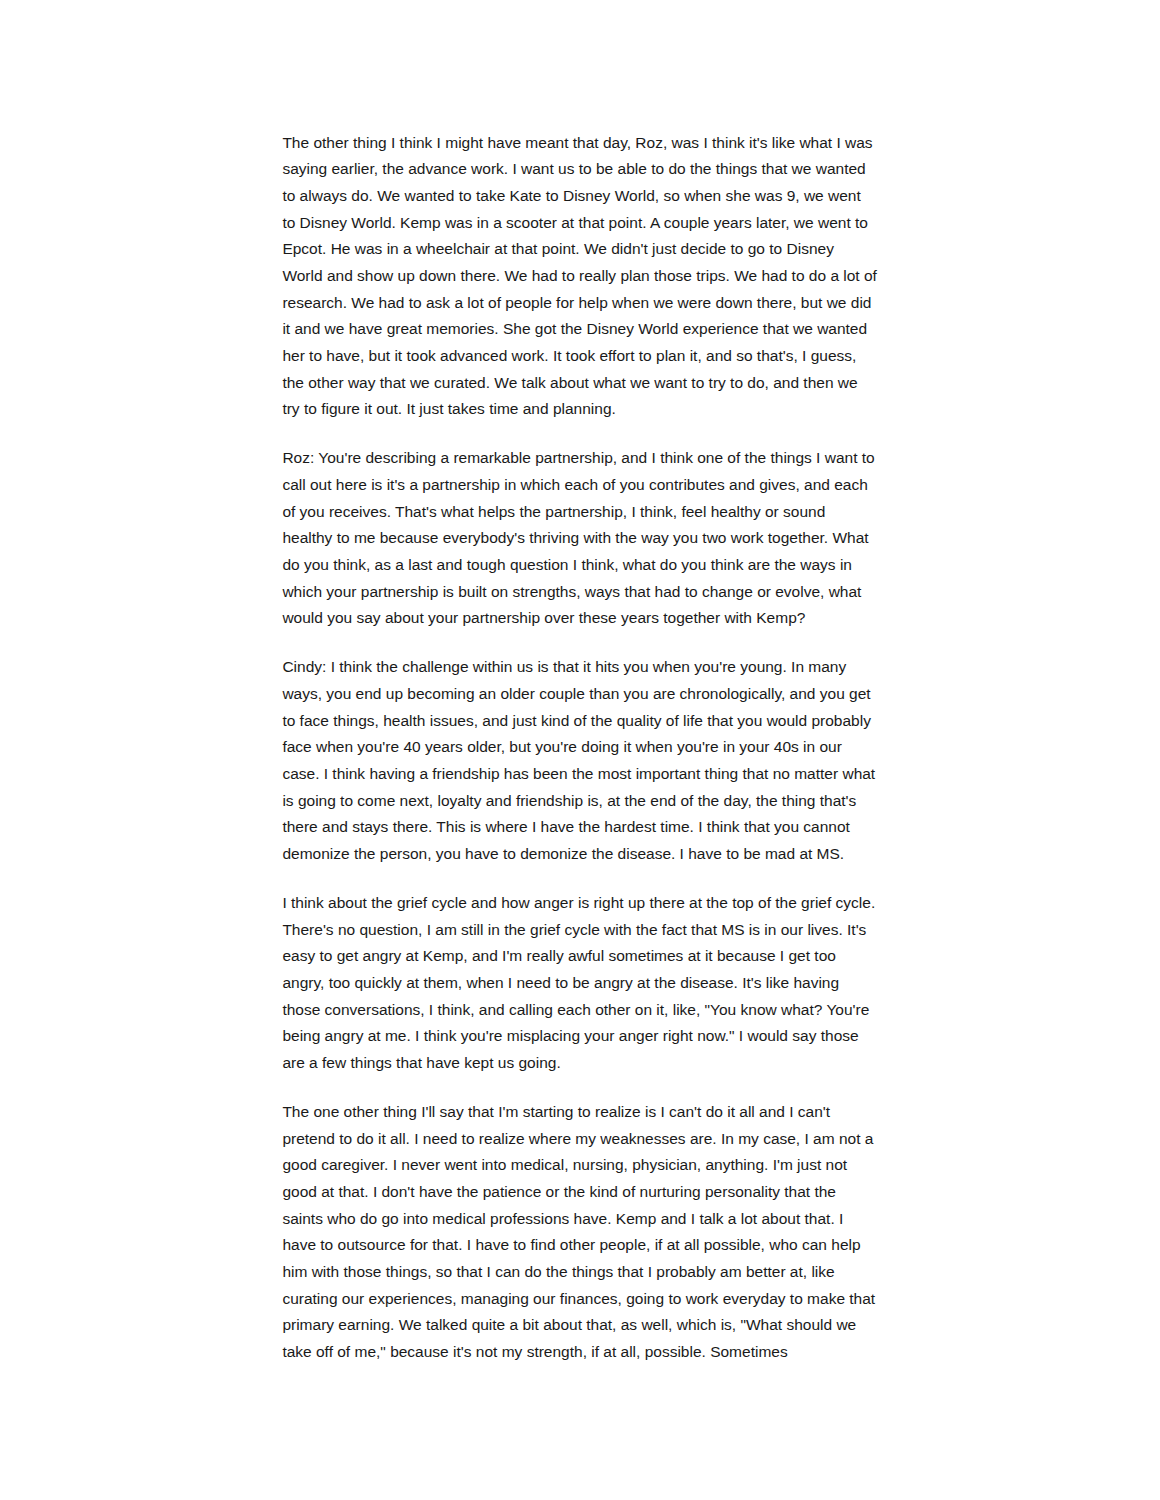The other thing I think I might have meant that day, Roz, was I think it's like what I was saying earlier, the advance work. I want us to be able to do the things that we wanted to always do. We wanted to take Kate to Disney World, so when she was 9, we went to Disney World. Kemp was in a scooter at that point. A couple years later, we went to Epcot. He was in a wheelchair at that point. We didn't just decide to go to Disney World and show up down there. We had to really plan those trips. We had to do a lot of research. We had to ask a lot of people for help when we were down there, but we did it and we have great memories. She got the Disney World experience that we wanted her to have, but it took advanced work. It took effort to plan it, and so that's, I guess, the other way that we curated. We talk about what we want to try to do, and then we try to figure it out. It just takes time and planning.
Roz: You're describing a remarkable partnership, and I think one of the things I want to call out here is it's a partnership in which each of you contributes and gives, and each of you receives. That's what helps the partnership, I think, feel healthy or sound healthy to me because everybody's thriving with the way you two work together. What do you think, as a last and tough question I think, what do you think are the ways in which your partnership is built on strengths, ways that had to change or evolve, what would you say about your partnership over these years together with Kemp?
Cindy: I think the challenge within us is that it hits you when you're young. In many ways, you end up becoming an older couple than you are chronologically, and you get to face things, health issues, and just kind of the quality of life that you would probably face when you're 40 years older, but you're doing it when you're in your 40s in our case. I think having a friendship has been the most important thing that no matter what is going to come next, loyalty and friendship is, at the end of the day, the thing that's there and stays there. This is where I have the hardest time. I think that you cannot demonize the person, you have to demonize the disease. I have to be mad at MS.
I think about the grief cycle and how anger is right up there at the top of the grief cycle. There's no question, I am still in the grief cycle with the fact that MS is in our lives. It's easy to get angry at Kemp, and I'm really awful sometimes at it because I get too angry, too quickly at them, when I need to be angry at the disease. It's like having those conversations, I think, and calling each other on it, like, "You know what? You're being angry at me. I think you're misplacing your anger right now." I would say those are a few things that have kept us going.
The one other thing I'll say that I'm starting to realize is I can't do it all and I can't pretend to do it all. I need to realize where my weaknesses are. In my case, I am not a good caregiver. I never went into medical, nursing, physician, anything. I'm just not good at that. I don't have the patience or the kind of nurturing personality that the saints who do go into medical professions have. Kemp and I talk a lot about that. I have to outsource for that. I have to find other people, if at all possible, who can help him with those things, so that I can do the things that I probably am better at, like curating our experiences, managing our finances, going to work everyday to make that primary earning. We talked quite a bit about that, as well, which is, "What should we take off of me," because it's not my strength, if at all, possible. Sometimes